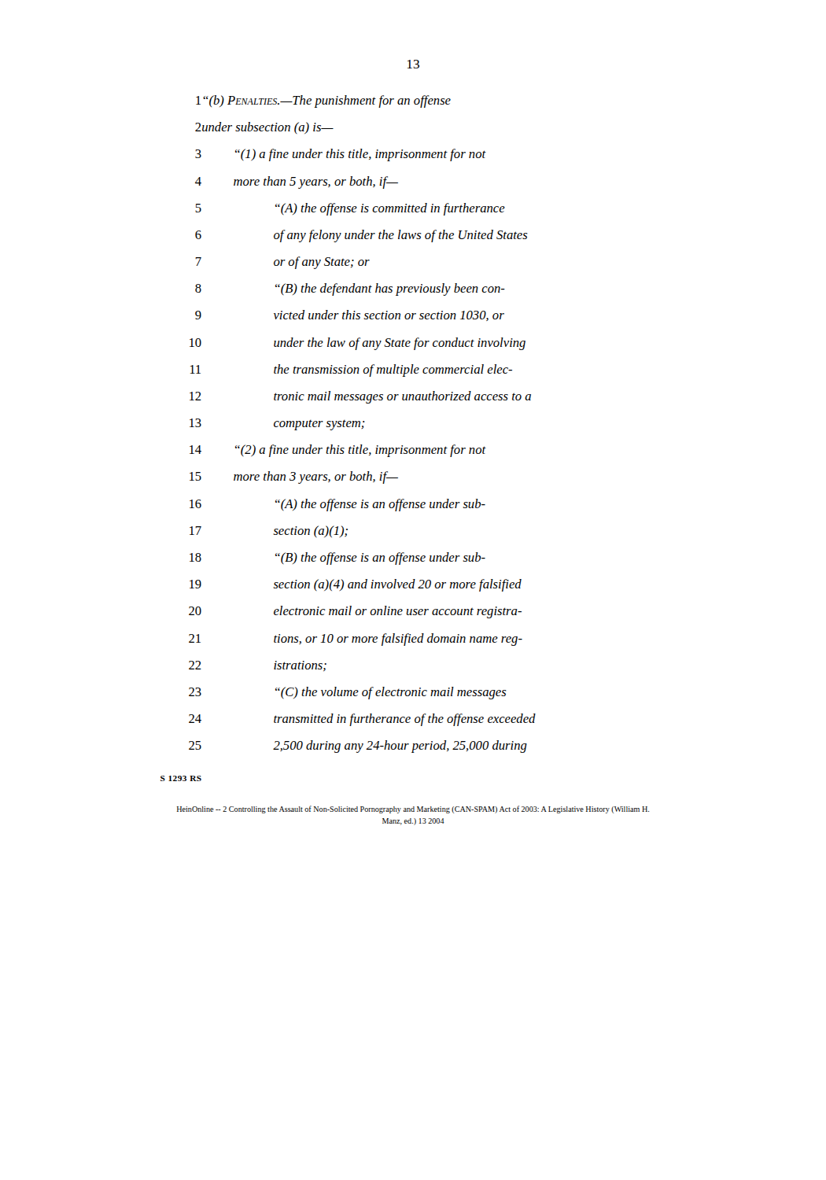13
| 1 | “(b) Penalties. —The punishment for an offense |
| 2 | under subsection (a) is— |
| 3 | “(1) a fine under this title, imprisonment for not |
| 4 | more than 5 years, or both, if— |
| 5 | “(A) the offense is committed in furtherance |
| 6 | of any felony under the laws of the United States |
| 7 | or of any State; or |
| 8 | “(B) the defendant has previously been con- |
| 9 | victed under this section or section 1030, or |
| 10 | under the law of any State for conduct involving |
| 11 | the transmission of multiple commercial elec- |
| 12 | tronic mail messages or unauthorized access to a |
| 13 | computer system; |
| 14 | “(2) a fine under this title, imprisonment for not |
| 15 | more than 3 years, or both, if— |
| 16 | “(A) the offense is an offense under sub- |
| 17 | section (a)(1); |
| 18 | “(B) the offense is an offense under sub- |
| 19 | section (a)(4) and involved 20 or more falsified |
| 20 | electronic mail or online user account registra- |
| 21 | tions, or 10 or more falsified domain name reg- |
| 22 | istrations; |
| 23 | “(C) the volume of electronic mail messages |
| 24 | transmitted in furtherance of the offense exceeded |
| 25 | 2,500 during any 24-hour period, 25,000 during |
S 1293 RS
HeinOnline -- 2 Controlling the Assault of Non-Solicited Pornography and Marketing (CAN-SPAM) Act of 2003: A Legislative History (William H. Manz, ed.) 13 2004